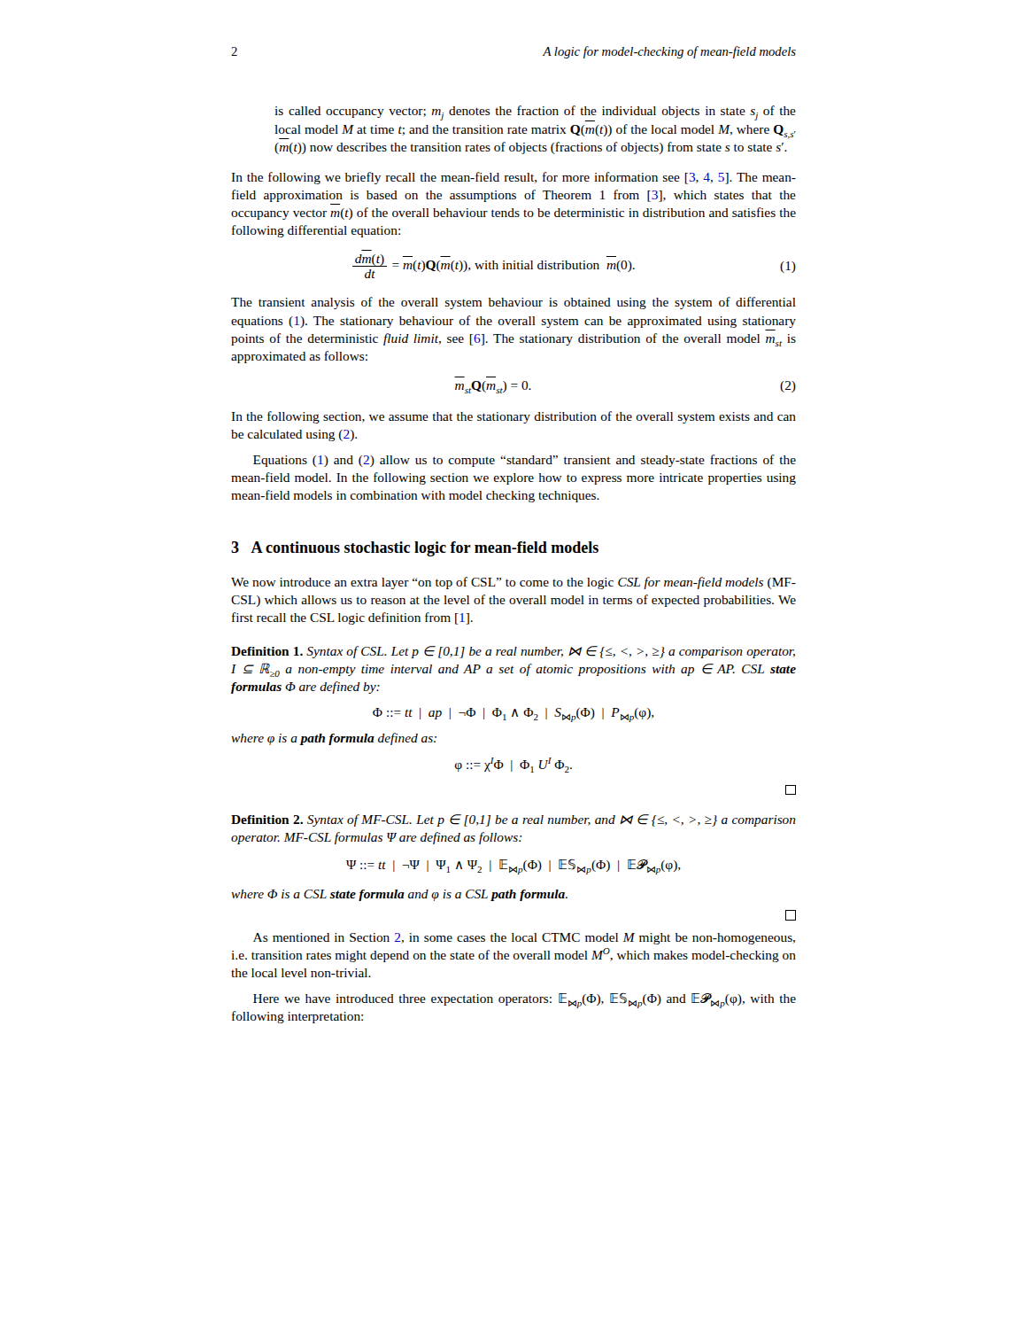2
A logic for model-checking of mean-field models
is called occupancy vector; mj denotes the fraction of the individual objects in state sj of the local model M at time t; and the transition rate matrix Q(m(t)) of the local model M, where Qs,s′(m(t)) now describes the transition rates of objects (fractions of objects) from state s to state s′.
In the following we briefly recall the mean-field result, for more information see [3, 4, 5]. The mean-field approximation is based on the assumptions of Theorem 1 from [3], which states that the occupancy vector m(t) of the overall behaviour tends to be deterministic in distribution and satisfies the following differential equation:
dm(t) dt = m(t)Q(m(t)), with initial distribution m(0).
(1)
The transient analysis of the overall system behaviour is obtained using the system of differential equations (1). The stationary behaviour of the overall system can be approximated using stationary points of the deterministic fluid limit, see [6]. The stationary distribution of the overall model mst is approximated as follows:
mstQ(mst) = 0.
(2)
In the following section, we assume that the stationary distribution of the overall system exists and can be calculated using (2).
Equations (1) and (2) allow us to compute “standard” transient and steady-state fractions of the mean-field model. In the following section we explore how to express more intricate properties using mean-field models in combination with model checking techniques.
3 A continuous stochastic logic for mean-field models
We now introduce an extra layer “on top of CSL” to come to the logic CSL for mean-field models (MF-CSL) which allows us to reason at the level of the overall model in terms of expected probabilities. We first recall the CSL logic definition from [1].
Definition 1. Syntax of CSL. Let p ∈ [0,1] be a real number, ⋈ ∈ {≤, <, >, ≥} a comparison operator, I ⊆ ℝ≥0 a non-empty time interval and AP a set of atomic propositions with ap ∈ AP. CSL state formulas Φ are defined by:
Φ ::= tt | ap | ¬Φ | Φ1 ∧ Φ2 | S⋈p(Φ) | P⋈p(φ),
where φ is a path formula defined as:
φ ::= χIΦ | Φ1 UI Φ2.
Definition 2. Syntax of MF-CSL. Let p ∈ [0,1] be a real number, and ⋈ ∈ {≤, <, >, ≥} a comparison operator. MF-CSL formulas Ψ are defined as follows:
Ψ ::= tt | ¬Ψ | Ψ1 ∧ Ψ2 | 𝔼⋈p(Φ) | 𝔼𝕊⋈p(Φ) | 𝔼𝓟⋈p(φ),
where Φ is a CSL state formula and φ is a CSL path formula.
As mentioned in Section 2, in some cases the local CTMC model M might be non-homogeneous, i.e. transition rates might depend on the state of the overall model MO, which makes model-checking on the local level non-trivial.
Here we have introduced three expectation operators: 𝔼⋈p(Φ), 𝔼𝕊⋈p(Φ) and 𝔼𝓟⋈p(φ), with the following interpretation: